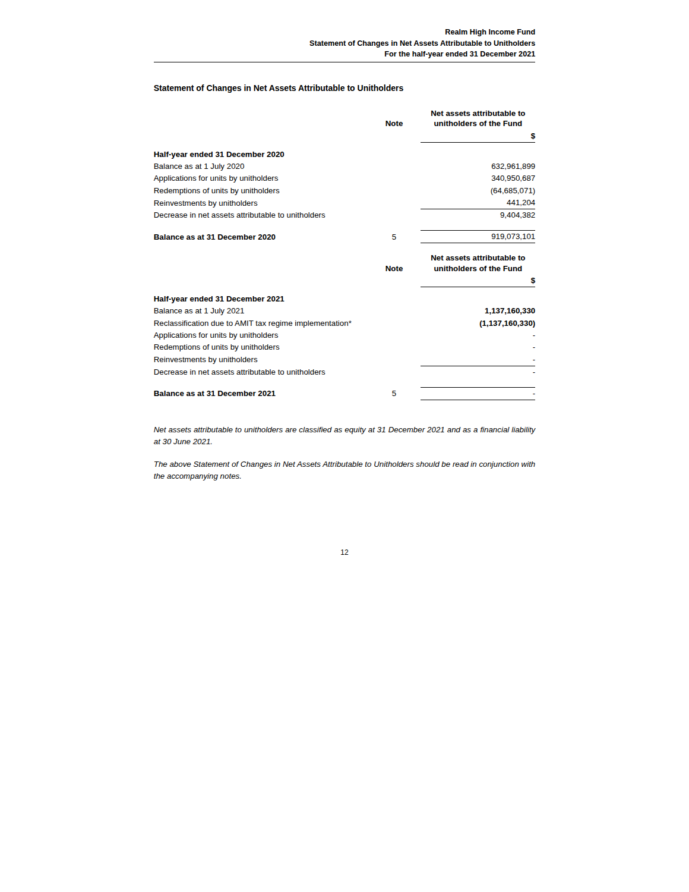Realm High Income Fund
Statement of Changes in Net Assets Attributable to Unitholders
For the half-year ended 31 December 2021
Statement of Changes in Net Assets Attributable to Unitholders
| | Note | Net assets attributable to unitholders of the Fund |
| | | $ |
| Half-year ended 31 December 2020 | | |
| Balance as at 1 July 2020 | | 632,961,899 |
| Applications for units by unitholders | | 340,950,687 |
| Redemptions of units by unitholders | | (64,685,071) |
| Reinvestments by unitholders | | 441,204 |
| Decrease in net assets attributable to unitholders | | 9,404,382 |
| Balance as at 31 December 2020 | 5 | 919,073,101 |
| | Note | Net assets attributable to unitholders of the Fund |
| | | $ |
| Half-year ended 31 December 2021 | | |
| Balance as at 1 July 2021 | | 1,137,160,330 |
| Reclassification due to AMIT tax regime implementation* | | (1,137,160,330) |
| Applications for units by unitholders | | - |
| Redemptions of units by unitholders | | - |
| Reinvestments by unitholders | | - |
| Decrease in net assets attributable to unitholders | | - |
| Balance as at 31 December 2021 | 5 | - |
Net assets attributable to unitholders are classified as equity at 31 December 2021 and as a financial liability at 30 June 2021.
The above Statement of Changes in Net Assets Attributable to Unitholders should be read in conjunction with the accompanying notes.
12